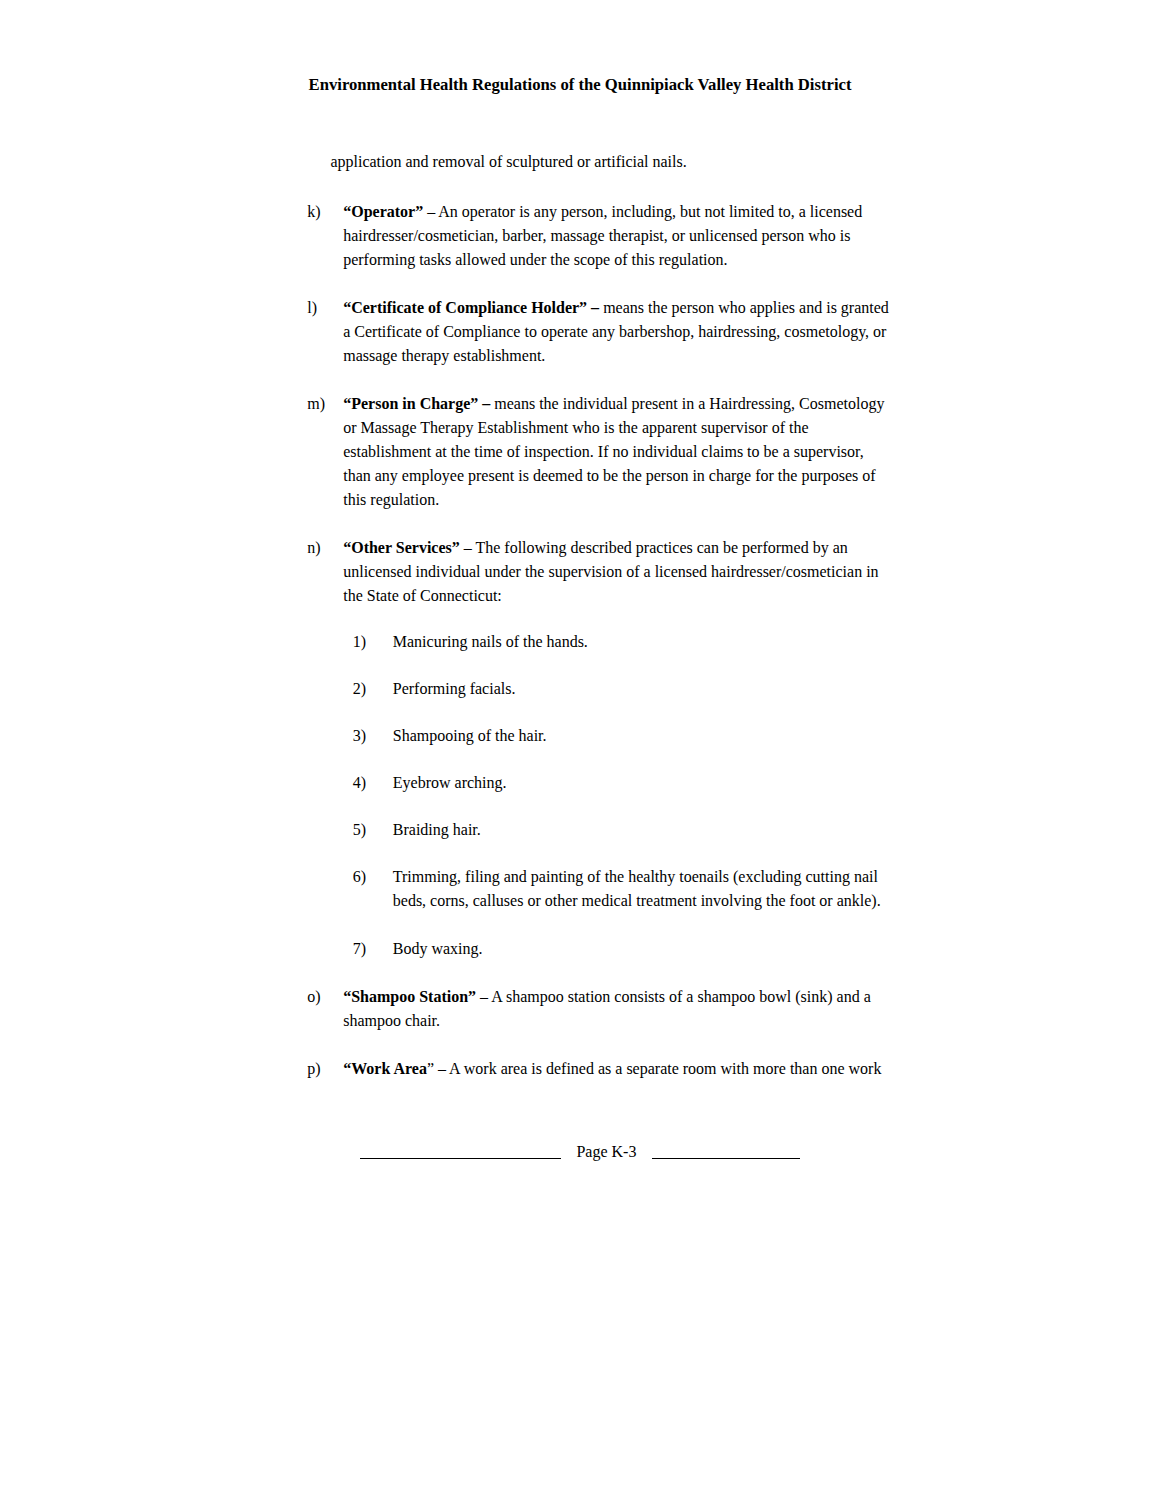Environmental Health Regulations of the Quinnipiack Valley Health District
application and removal of sculptured or artificial nails.
k) “Operator” – An operator is any person, including, but not limited to, a licensed hairdresser/cosmetician, barber, massage therapist, or unlicensed person who is performing tasks allowed under the scope of this regulation.
l) “Certificate of Compliance Holder” – means the person who applies and is granted a Certificate of Compliance to operate any barbershop, hairdressing, cosmetology, or massage therapy establishment.
m) “Person in Charge” – means the individual present in a Hairdressing, Cosmetology or Massage Therapy Establishment who is the apparent supervisor of the establishment at the time of inspection. If no individual claims to be a supervisor, than any employee present is deemed to be the person in charge for the purposes of this regulation.
n) “Other Services” – The following described practices can be performed by an unlicensed individual under the supervision of a licensed hairdresser/cosmetician in the State of Connecticut:
1) Manicuring nails of the hands.
2) Performing facials.
3) Shampooing of the hair.
4) Eyebrow arching.
5) Braiding hair.
6) Trimming, filing and painting of the healthy toenails (excluding cutting nail beds, corns, calluses or other medical treatment involving the foot or ankle).
7) Body waxing.
o) “Shampoo Station” – A shampoo station consists of a shampoo bowl (sink) and a shampoo chair.
p) “Work Area” – A work area is defined as a separate room with more than one work
Page K-3